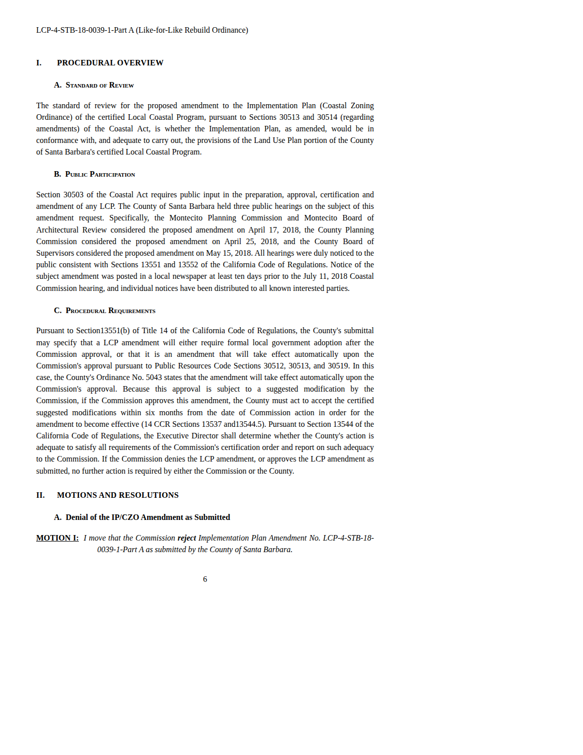LCP-4-STB-18-0039-1-Part A (Like-for-Like Rebuild Ordinance)
I. PROCEDURAL OVERVIEW
A. Standard of Review
The standard of review for the proposed amendment to the Implementation Plan (Coastal Zoning Ordinance) of the certified Local Coastal Program, pursuant to Sections 30513 and 30514 (regarding amendments) of the Coastal Act, is whether the Implementation Plan, as amended, would be in conformance with, and adequate to carry out, the provisions of the Land Use Plan portion of the County of Santa Barbara's certified Local Coastal Program.
B. Public Participation
Section 30503 of the Coastal Act requires public input in the preparation, approval, certification and amendment of any LCP. The County of Santa Barbara held three public hearings on the subject of this amendment request. Specifically, the Montecito Planning Commission and Montecito Board of Architectural Review considered the proposed amendment on April 17, 2018, the County Planning Commission considered the proposed amendment on April 25, 2018, and the County Board of Supervisors considered the proposed amendment on May 15, 2018. All hearings were duly noticed to the public consistent with Sections 13551 and 13552 of the California Code of Regulations. Notice of the subject amendment was posted in a local newspaper at least ten days prior to the July 11, 2018 Coastal Commission hearing, and individual notices have been distributed to all known interested parties.
C. Procedural Requirements
Pursuant to Section13551(b) of Title 14 of the California Code of Regulations, the County's submittal may specify that a LCP amendment will either require formal local government adoption after the Commission approval, or that it is an amendment that will take effect automatically upon the Commission's approval pursuant to Public Resources Code Sections 30512, 30513, and 30519. In this case, the County's Ordinance No. 5043 states that the amendment will take effect automatically upon the Commission's approval. Because this approval is subject to a suggested modification by the Commission, if the Commission approves this amendment, the County must act to accept the certified suggested modifications within six months from the date of Commission action in order for the amendment to become effective (14 CCR Sections 13537 and13544.5). Pursuant to Section 13544 of the California Code of Regulations, the Executive Director shall determine whether the County's action is adequate to satisfy all requirements of the Commission's certification order and report on such adequacy to the Commission. If the Commission denies the LCP amendment, or approves the LCP amendment as submitted, no further action is required by either the Commission or the County.
II. MOTIONS AND RESOLUTIONS
A. Denial of the IP/CZO Amendment as Submitted
MOTION I: I move that the Commission reject Implementation Plan Amendment No. LCP-4-STB-18-0039-1-Part A as submitted by the County of Santa Barbara.
6